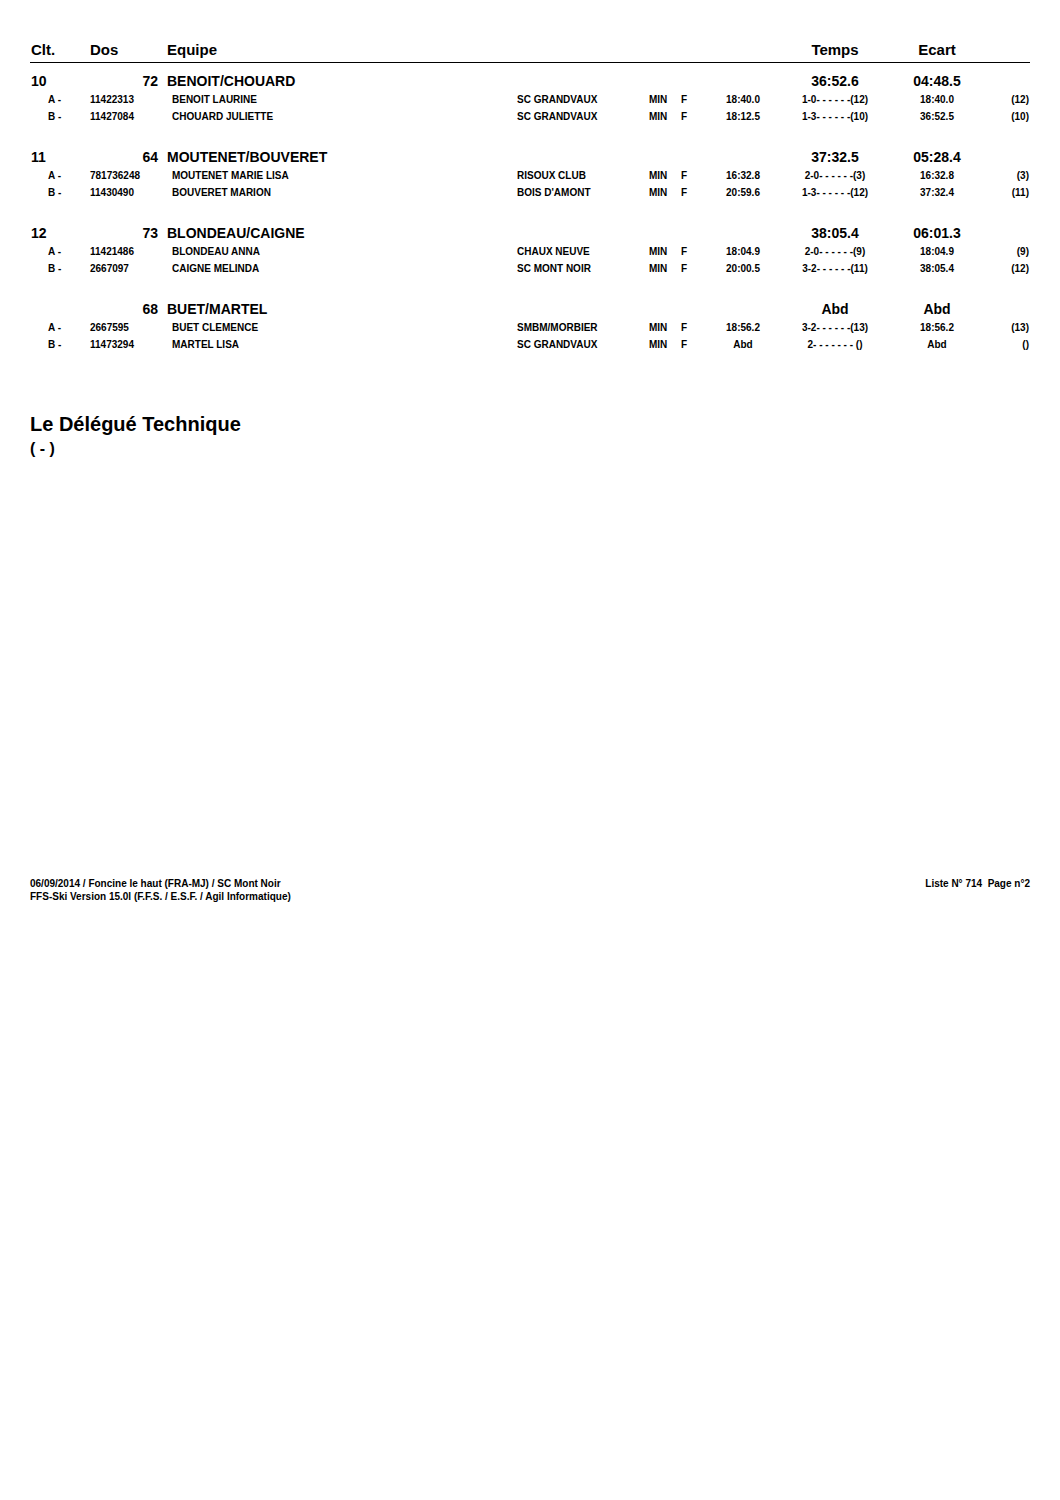| Clt. | Dos | Equipe | | | | | Temps | Ecart | |
| --- | --- | --- | --- | --- | --- | --- | --- | --- | --- |
| 10 | 72 | BENOIT/CHOUARD | 36:52.6 | 04:48.5 | |
| A - | 11422313 | BENOIT LAURINE | SC GRANDVAUX | MIN | F | 18:40.0 | 1-0- - - - - -(12) | 18:40.0 | (12) |
| B - | 11427084 | CHOUARD JULIETTE | SC GRANDVAUX | MIN | F | 18:12.5 | 1-3- - - - - -(10) | 36:52.5 | (10) |
| 11 | 64 | MOUTENET/BOUVERET | 37:32.5 | 05:28.4 | |
| A - | 781736248 | MOUTENET MARIE LISA | RISOUX CLUB | MIN | F | 16:32.8 | 2-0- - - - - -(3) | 16:32.8 | (3) |
| B - | 11430490 | BOUVERET MARION | BOIS D'AMONT | MIN | F | 20:59.6 | 1-3- - - - - -(12) | 37:32.4 | (11) |
| 12 | 73 | BLONDEAU/CAIGNE | 38:05.4 | 06:01.3 | |
| A - | 11421486 | BLONDEAU ANNA | CHAUX NEUVE | MIN | F | 18:04.9 | 2-0- - - - - -(9) | 18:04.9 | (9) |
| B - | 2667097 | CAIGNE MELINDA | SC MONT NOIR | MIN | F | 20:00.5 | 3-2- - - - - -(11) | 38:05.4 | (12) |
| | 68 | BUET/MARTEL | Abd | Abd | |
| A - | 2667595 | BUET CLEMENCE | SMBM/MORBIER | MIN | F | 18:56.2 | 3-2- - - - - -(13) | 18:56.2 | (13) |
| B - | 11473294 | MARTEL LISA | SC GRANDVAUX | MIN | F | Abd | 2- - - - - - - () | Abd | () |
Le Délégué Technique
( - )
06/09/2014 / Foncine le haut (FRA-MJ) / SC Mont Noir
Liste N° 714 Page n°2
FFS-Ski Version 15.0l (F.F.S. / E.S.F. / Agil Informatique)